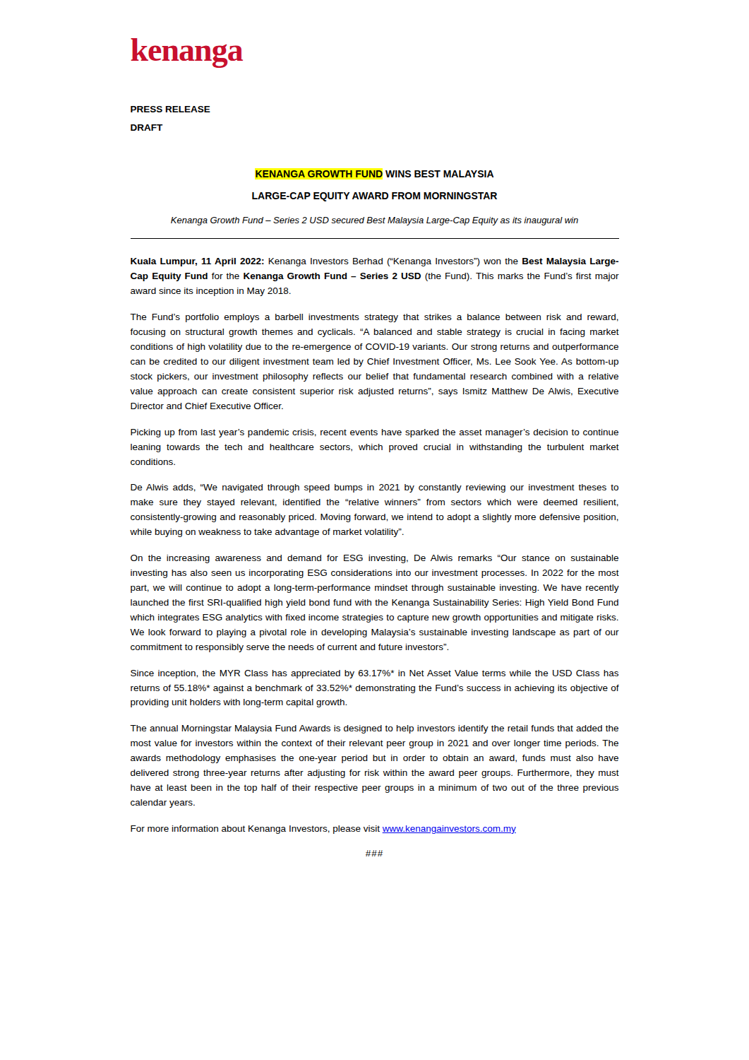kenanga
PRESS RELEASE
DRAFT
KENANGA GROWTH FUND WINS BEST MALAYSIA
LARGE-CAP EQUITY AWARD FROM MORNINGSTAR
Kenanga Growth Fund – Series 2 USD secured Best Malaysia Large-Cap Equity as its inaugural win
Kuala Lumpur, 11 April 2022: Kenanga Investors Berhad (“Kenanga Investors”) won the Best Malaysia Large-Cap Equity Fund for the Kenanga Growth Fund – Series 2 USD (the Fund). This marks the Fund’s first major award since its inception in May 2018.
The Fund’s portfolio employs a barbell investments strategy that strikes a balance between risk and reward, focusing on structural growth themes and cyclicals. “A balanced and stable strategy is crucial in facing market conditions of high volatility due to the re-emergence of COVID-19 variants. Our strong returns and outperformance can be credited to our diligent investment team led by Chief Investment Officer, Ms. Lee Sook Yee. As bottom-up stock pickers, our investment philosophy reflects our belief that fundamental research combined with a relative value approach can create consistent superior risk adjusted returns”, says Ismitz Matthew De Alwis, Executive Director and Chief Executive Officer.
Picking up from last year’s pandemic crisis, recent events have sparked the asset manager’s decision to continue leaning towards the tech and healthcare sectors, which proved crucial in withstanding the turbulent market conditions.
De Alwis adds, “We navigated through speed bumps in 2021 by constantly reviewing our investment theses to make sure they stayed relevant, identified the “relative winners” from sectors which were deemed resilient, consistently-growing and reasonably priced. Moving forward, we intend to adopt a slightly more defensive position, while buying on weakness to take advantage of market volatility”.
On the increasing awareness and demand for ESG investing, De Alwis remarks “Our stance on sustainable investing has also seen us incorporating ESG considerations into our investment processes. In 2022 for the most part, we will continue to adopt a long-term-performance mindset through sustainable investing. We have recently launched the first SRI-qualified high yield bond fund with the Kenanga Sustainability Series: High Yield Bond Fund which integrates ESG analytics with fixed income strategies to capture new growth opportunities and mitigate risks. We look forward to playing a pivotal role in developing Malaysia’s sustainable investing landscape as part of our commitment to responsibly serve the needs of current and future investors”.
Since inception, the MYR Class has appreciated by 63.17%* in Net Asset Value terms while the USD Class has returns of 55.18%* against a benchmark of 33.52%* demonstrating the Fund’s success in achieving its objective of providing unit holders with long-term capital growth.
The annual Morningstar Malaysia Fund Awards is designed to help investors identify the retail funds that added the most value for investors within the context of their relevant peer group in 2021 and over longer time periods. The awards methodology emphasises the one-year period but in order to obtain an award, funds must also have delivered strong three-year returns after adjusting for risk within the award peer groups. Furthermore, they must have at least been in the top half of their respective peer groups in a minimum of two out of the three previous calendar years.
For more information about Kenanga Investors, please visit www.kenangainvestors.com.my
###